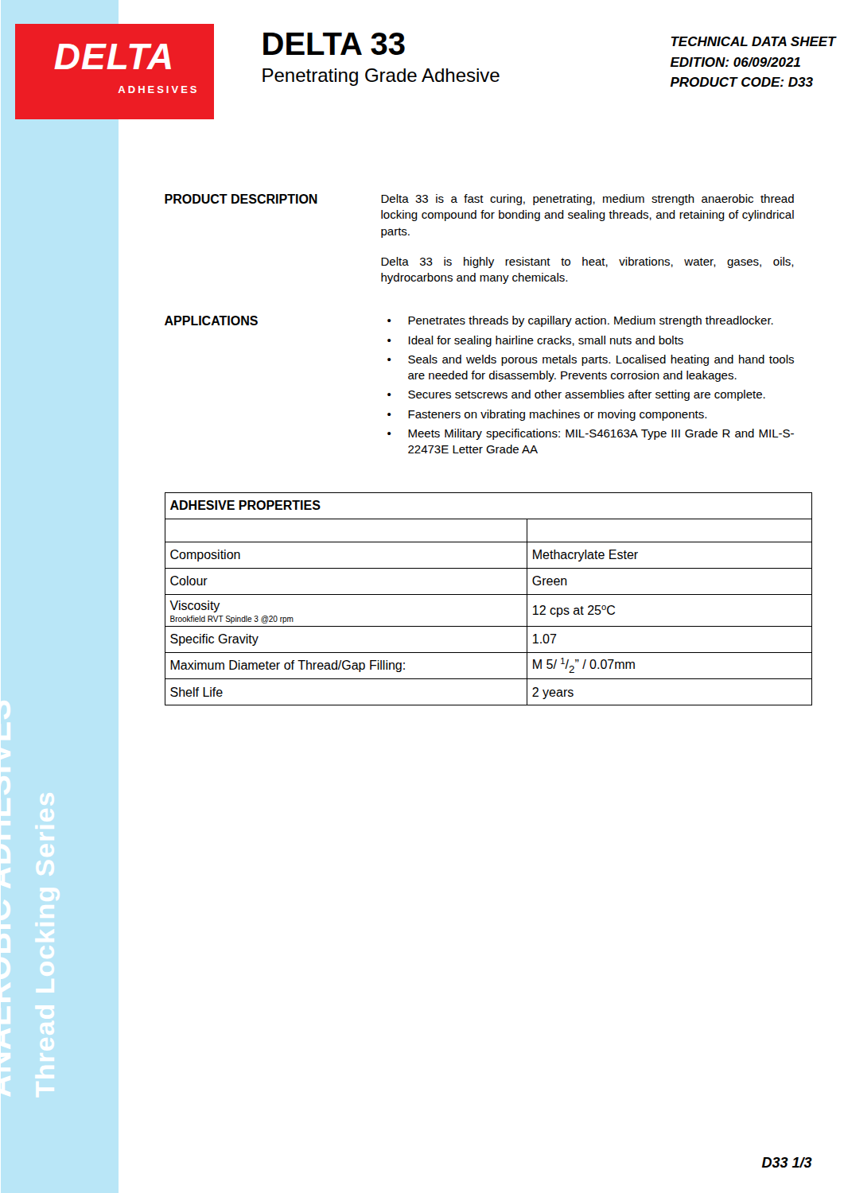ANAEROBIC ADHESIVES
Thread Locking Series
DELTA
ADHESIVES
DELTA 33
Penetrating Grade Adhesive
TECHNICAL DATA SHEET
EDITION: 06/09/2021
PRODUCT CODE: D33
PRODUCT DESCRIPTION
Delta 33 is a fast curing, penetrating, medium strength anaerobic thread locking compound for bonding and sealing threads, and retaining of cylindrical parts.
Delta 33 is highly resistant to heat, vibrations, water, gases, oils, hydrocarbons and many chemicals.
APPLICATIONS
Penetrates threads by capillary action. Medium strength threadlocker.
Ideal for sealing hairline cracks, small nuts and bolts
Seals and welds porous metals parts. Localised heating and hand tools are needed for disassembly. Prevents corrosion and leakages.
Secures setscrews and other assemblies after setting are complete.
Fasteners on vibrating machines or moving components.
Meets Military specifications: MIL-S46163A Type III Grade R and MIL-S-22473E Letter Grade AA
| ADHESIVE PROPERTIES |
| Composition | Methacrylate Ester |
| Colour | Green |
| Viscosity Brookfield RVT Spindle 3 @20 rpm | 12 cps at 25 o C |
| Specific Gravity | 1.07 |
| Maximum Diameter of Thread/Gap Filling: | M 5/ 1 / 2 ” / 0.07mm |
| Shelf Life | 2 years |
D33 1/3